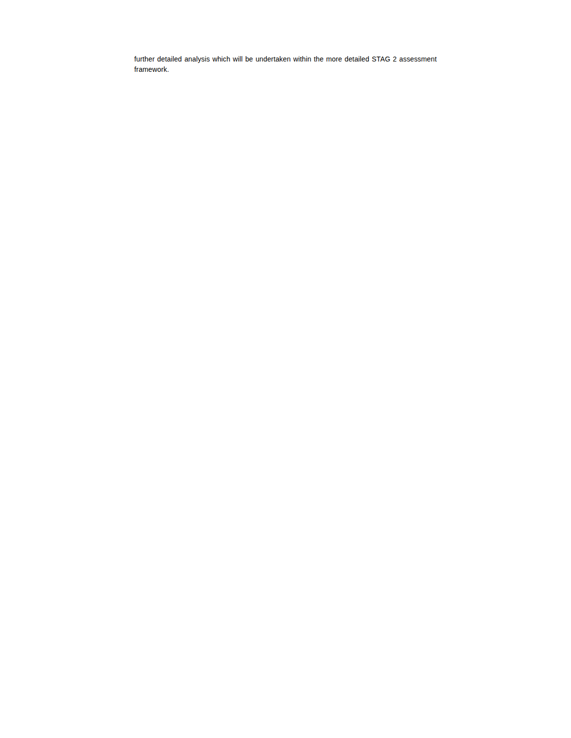further detailed analysis which will be undertaken within the more detailed STAG 2 assessment framework.